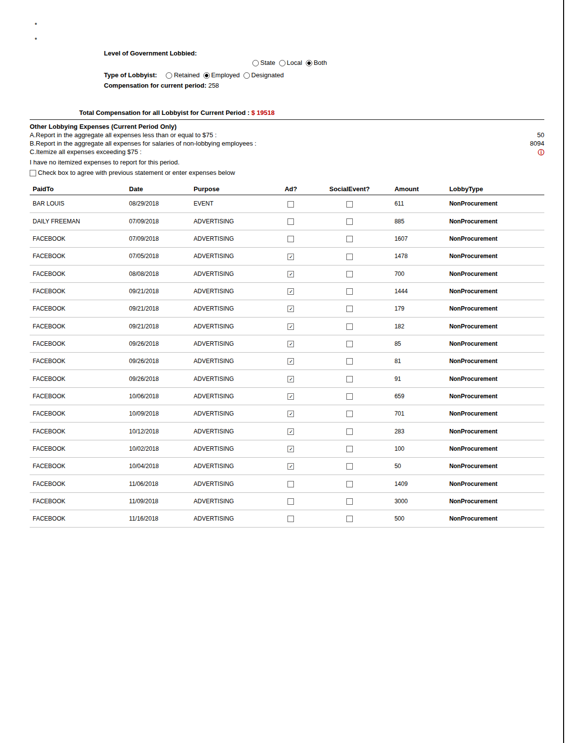• •
Level of Government Lobbied:
State Local Both
Type of Lobbyist: Retained Employed Designated
Compensation for current period: 258
Total Compensation for all Lobbyist for Current Period : $ 19518
Other Lobbying Expenses (Current Period Only)
A.Report in the aggregate all expenses less than or equal to $75 : 50
B.Report in the aggregate all expenses for salaries of non-lobbying employees : 8094
C.Itemize all expenses exceeding $75 : ⓘ
I have no itemized expenses to report for this period.
Check box to agree with previous statement or enter expenses below
| PaidTo | Date | Purpose | Ad? | SocialEvent? | Amount | LobbyType |
| --- | --- | --- | --- | --- | --- | --- |
| BAR LOUIS | 08/29/2018 | EVENT | | | 611 | NonProcurement |
| DAILY FREEMAN | 07/09/2018 | ADVERTISING | | | 885 | NonProcurement |
| FACEBOOK | 07/09/2018 | ADVERTISING | | | 1607 | NonProcurement |
| FACEBOOK | 07/05/2018 | ADVERTISING | | | 1478 | NonProcurement |
| FACEBOOK | 08/08/2018 | ADVERTISING | | | 700 | NonProcurement |
| FACEBOOK | 09/21/2018 | ADVERTISING | | | 1444 | NonProcurement |
| FACEBOOK | 09/21/2018 | ADVERTISING | | | 179 | NonProcurement |
| FACEBOOK | 09/21/2018 | ADVERTISING | | | 182 | NonProcurement |
| FACEBOOK | 09/26/2018 | ADVERTISING | | | 85 | NonProcurement |
| FACEBOOK | 09/26/2018 | ADVERTISING | | | 81 | NonProcurement |
| FACEBOOK | 09/26/2018 | ADVERTISING | | | 91 | NonProcurement |
| FACEBOOK | 10/06/2018 | ADVERTISING | | | 659 | NonProcurement |
| FACEBOOK | 10/09/2018 | ADVERTISING | | | 701 | NonProcurement |
| FACEBOOK | 10/12/2018 | ADVERTISING | | | 283 | NonProcurement |
| FACEBOOK | 10/02/2018 | ADVERTISING | | | 100 | NonProcurement |
| FACEBOOK | 10/04/2018 | ADVERTISING | | | 50 | NonProcurement |
| FACEBOOK | 11/06/2018 | ADVERTISING | | | 1409 | NonProcurement |
| FACEBOOK | 11/09/2018 | ADVERTISING | | | 3000 | NonProcurement |
| FACEBOOK | 11/16/2018 | ADVERTISING | | | 500 | NonProcurement |